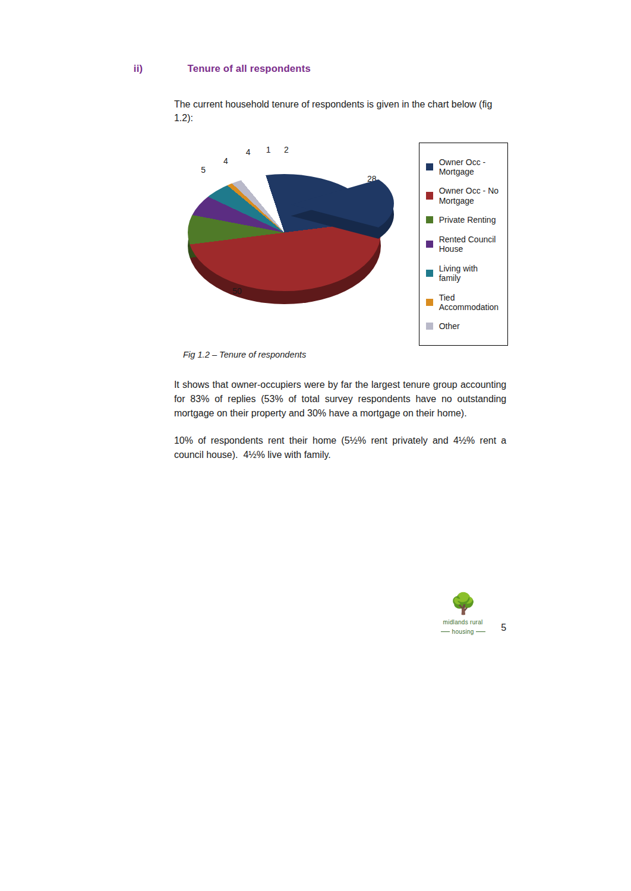ii) Tenure of all respondents
The current household tenure of respondents is given in the chart below (fig 1.2):
28 50 5 4 4 1 2
Owner Occ - Mortgage
Owner Occ - No Mortgage
Private Renting
Rented Council House
Living with family
Tied Accommodation
Other
Fig 1.2 – Tenure of respondents
It shows that owner-occupiers were by far the largest tenure group accounting for 83% of replies (53% of total survey respondents have no outstanding mortgage on their property and 30% have a mortgage on their home).
10% of respondents rent their home (5½% rent privately and 4½% rent a council house). 4½% live with family.
🌳 midlands rural
housing
5